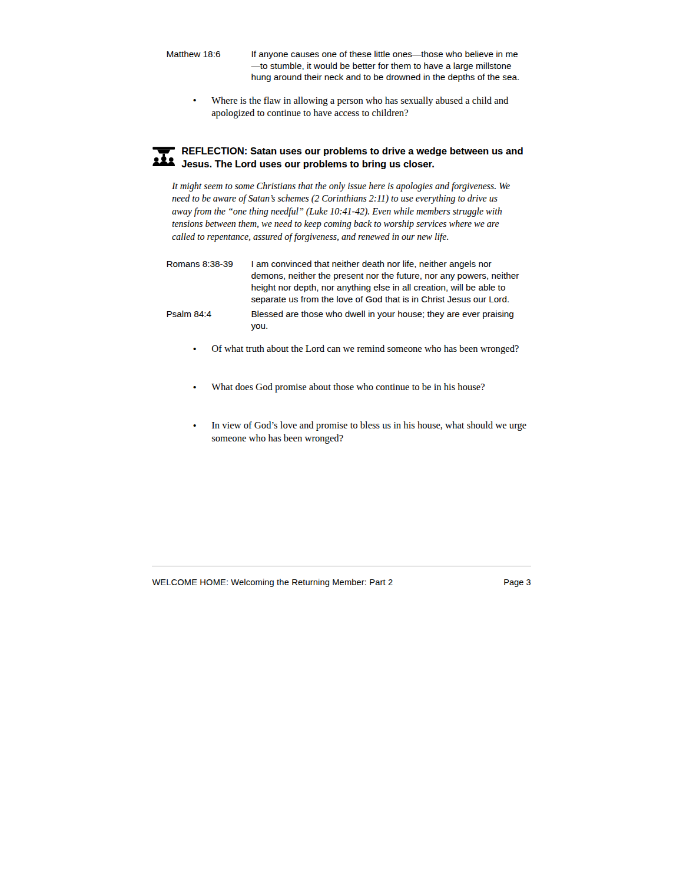Matthew 18:6
If anyone causes one of these little ones—those who believe in me—to stumble, it would be better for them to have a large millstone hung around their neck and to be drowned in the depths of the sea.
Where is the flaw in allowing a person who has sexually abused a child and apologized to continue to have access to children?
REFLECTION: Satan uses our problems to drive a wedge between us and Jesus. The Lord uses our problems to bring us closer.
It might seem to some Christians that the only issue here is apologies and forgiveness. We need to be aware of Satan’s schemes (2 Corinthians 2:11) to use everything to drive us away from the “one thing needful” (Luke 10:41-42). Even while members struggle with tensions between them, we need to keep coming back to worship services where we are called to repentance, assured of forgiveness, and renewed in our new life.
Romans 8:38-39
I am convinced that neither death nor life, neither angels nor demons, neither the present nor the future, nor any powers, neither height nor depth, nor anything else in all creation, will be able to separate us from the love of God that is in Christ Jesus our Lord.
Psalm 84:4
Blessed are those who dwell in your house; they are ever praising you.
Of what truth about the Lord can we remind someone who has been wronged?
What does God promise about those who continue to be in his house?
In view of God’s love and promise to bless us in his house, what should we urge someone who has been wronged?
WELCOME HOME: Welcoming the Returning Member: Part 2
Page 3